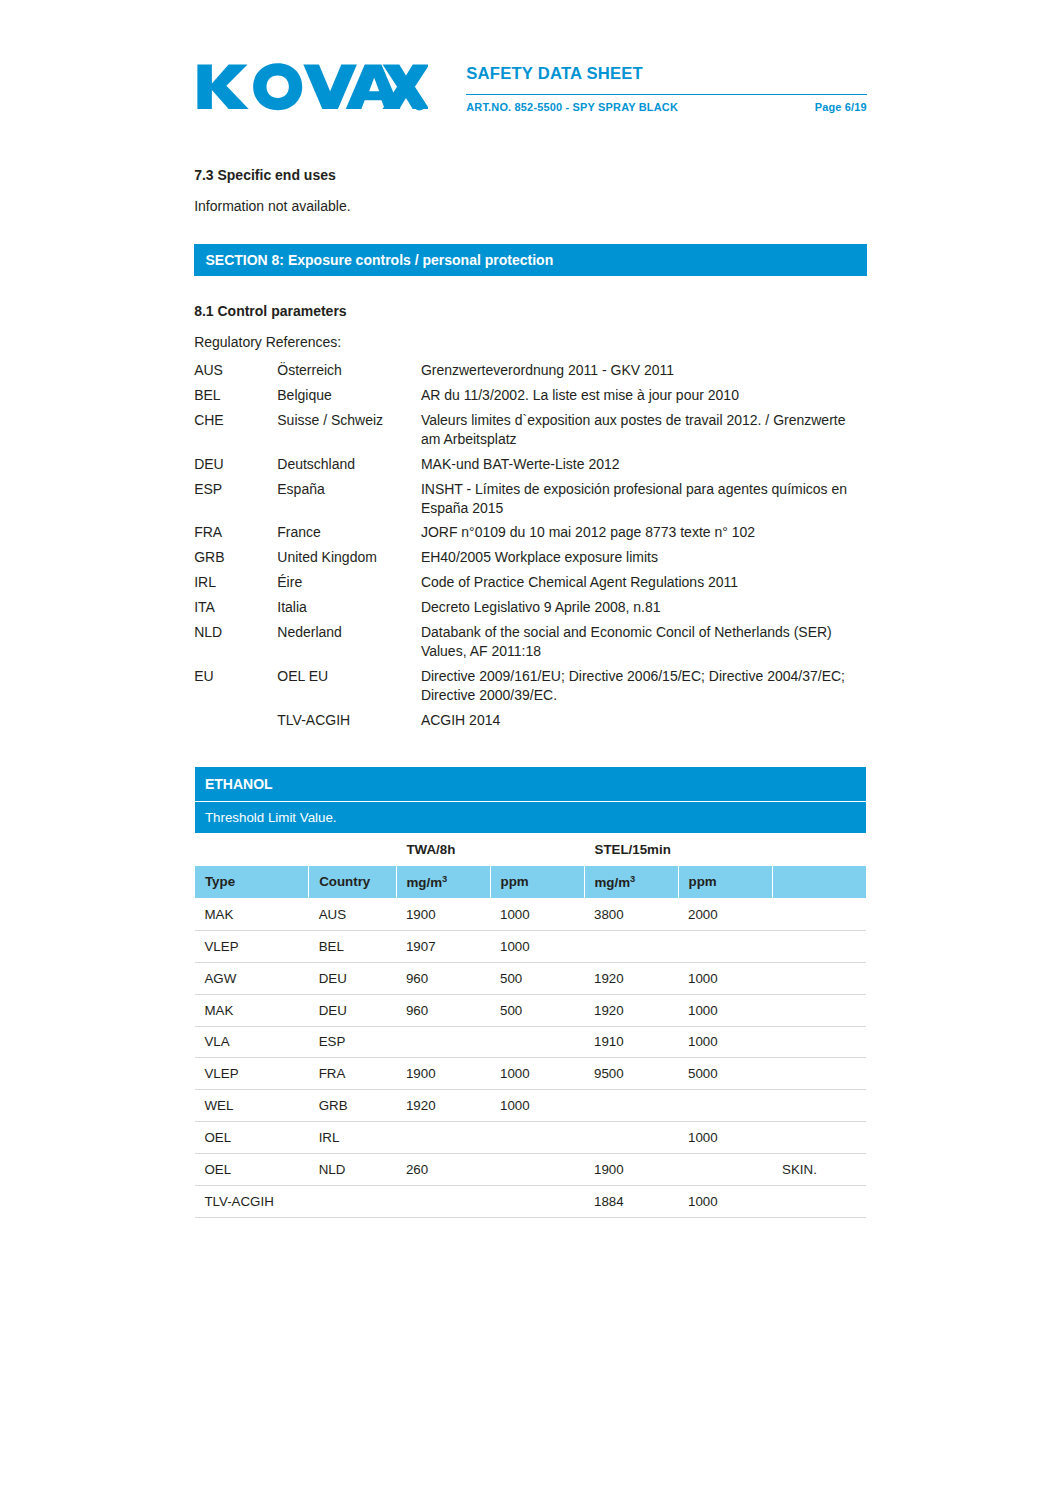R
SAFETY DATA SHEET
ART.NO. 852-5500 - SPY SPRAY BLACK Page 6/19
7.3 Specific end uses
Information not available.
SECTION 8: Exposure controls / personal protection
8.1 Control parameters
Regulatory References:
| AUS | Österreich | Grenzwerteverordnung 2011 - GKV 2011 |
| BEL | Belgique | AR du 11/3/2002. La liste est mise à jour pour 2010 |
| CHE | Suisse / Schweiz | Valeurs limites d`exposition aux postes de travail 2012. / Grenzwerte am Arbeitsplatz |
| DEU | Deutschland | MAK-und BAT-Werte-Liste 2012 |
| ESP | España | INSHT - Límites de exposición profesional para agentes químicos en España 2015 |
| FRA | France | JORF n°0109 du 10 mai 2012 page 8773 texte n° 102 |
| GRB | United Kingdom | EH40/2005 Workplace exposure limits |
| IRL | Éire | Code of Practice Chemical Agent Regulations 2011 |
| ITA | Italia | Decreto Legislativo 9 Aprile 2008, n.81 |
| NLD | Nederland | Databank of the social and Economic Concil of Netherlands (SER) Values, AF 2011:18 |
| EU | OEL EU | Directive 2009/161/EU; Directive 2006/15/EC; Directive 2004/37/EC; Directive 2000/39/EC. |
| | TLV-ACGIH | ACGIH 2014 |
| ETHANOL |
| --- |
| Threshold Limit Value. |
| | | TWA/8h | STEL/15min | |
| Type | Country | mg/m 3 | ppm | mg/m 3 | ppm | |
| MAK | AUS | 1900 | 1000 | 3800 | 2000 | |
| VLEP | BEL | 1907 | 1000 | | | |
| AGW | DEU | 960 | 500 | 1920 | 1000 | |
| MAK | DEU | 960 | 500 | 1920 | 1000 | |
| VLA | ESP | | | 1910 | 1000 | |
| VLEP | FRA | 1900 | 1000 | 9500 | 5000 | |
| WEL | GRB | 1920 | 1000 | | | |
| OEL | IRL | | | | 1000 | |
| OEL | NLD | 260 | | 1900 | | SKIN. |
| TLV-ACGIH | | | | 1884 | 1000 | |